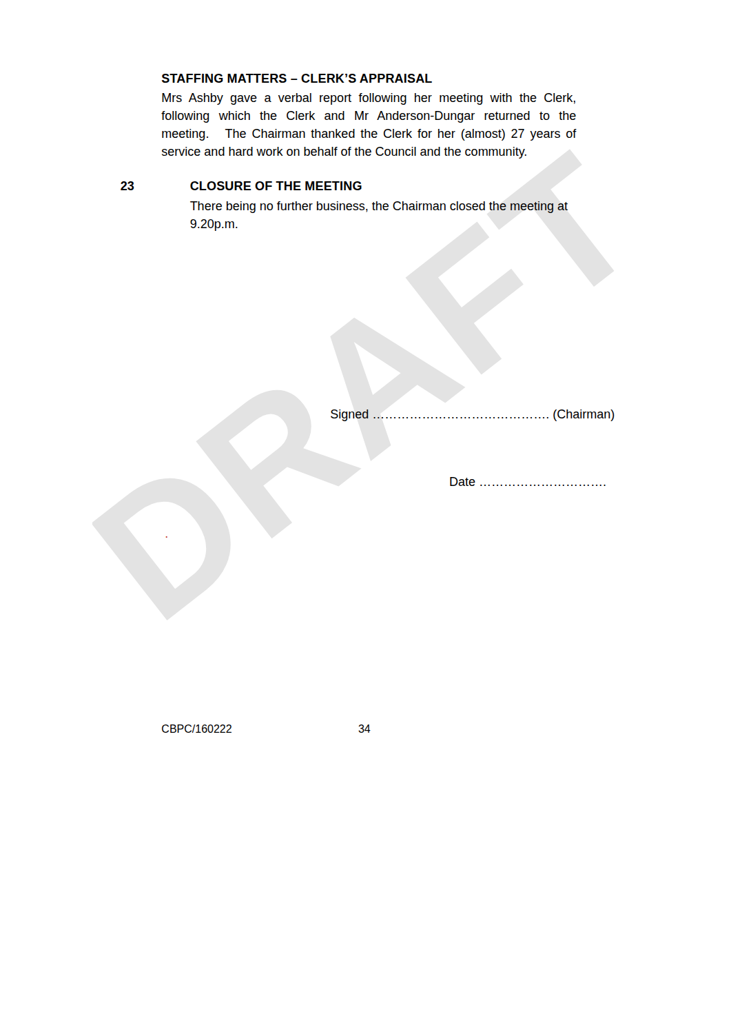DRAFT
Staffing Matters – Clerk’s Appraisal
Mrs Ashby gave a verbal report following her meeting with the Clerk, following which the Clerk and Mr Anderson-Dungar returned to the meeting. The Chairman thanked the Clerk for her (almost) 27 years of service and hard work on behalf of the Council and the community.
23
Closure of the Meeting
There being no further business, the Chairman closed the meeting at 9.20p.m.
Signed ……………………………………. (Chairman)
Date ………………………….
.
CBPC/160222 34